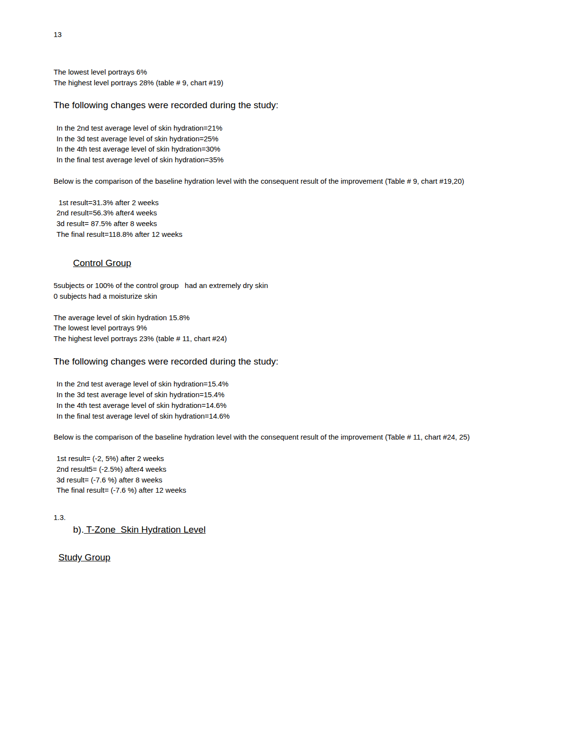13
The lowest level portrays 6%
The highest level portrays 28% (table # 9, chart #19)
The following changes were recorded during the study:
In the 2nd test average level of skin hydration=21%
In the 3d test average level of skin hydration=25%
In the 4th test average level of skin hydration=30%
In the final test average level of skin hydration=35%
Below is the comparison of the baseline hydration level with the consequent result of the improvement (Table # 9, chart #19,20)
1st result=31.3% after 2 weeks
2nd result=56.3% after4 weeks
3d result= 87.5% after 8 weeks
The final result=118.8% after 12 weeks
Control Group
5subjects or 100% of the control group had an extremely dry skin
0 subjects had a moisturize skin
The average level of skin hydration 15.8%
The lowest level portrays 9%
The highest level portrays 23% (table # 11, chart #24)
The following changes were recorded during the study:
In the 2nd test average level of skin hydration=15.4%
In the 3d test average level of skin hydration=15.4%
In the 4th test average level of skin hydration=14.6%
In the final test average level of skin hydration=14.6%
Below is the comparison of the baseline hydration level with the consequent result of the improvement (Table # 11, chart #24, 25)
1st result= (-2, 5%) after 2 weeks
2nd result5= (-2.5%) after4 weeks
3d result= (-7.6 %) after 8 weeks
The final result= (-7.6 %) after 12 weeks
1.3.
b). T-Zone Skin Hydration Level
Study Group